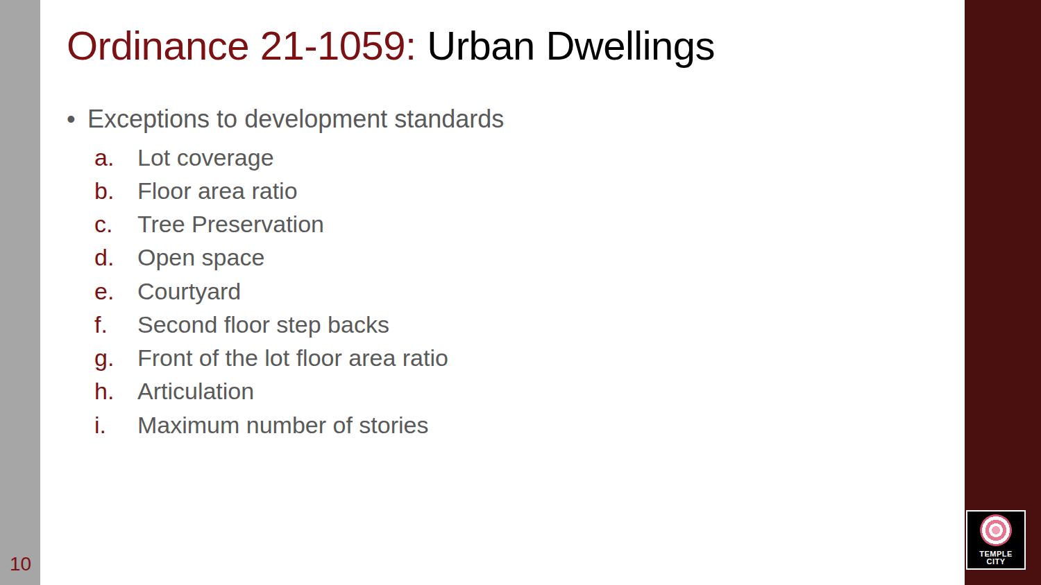Ordinance 21-1059: Urban Dwellings
Exceptions to development standards
Lot coverage
Floor area ratio
Tree Preservation
Open space
Courtyard
Second floor step backs
Front of the lot floor area ratio
Articulation
Maximum number of stories
10
TEMPLE
CITY